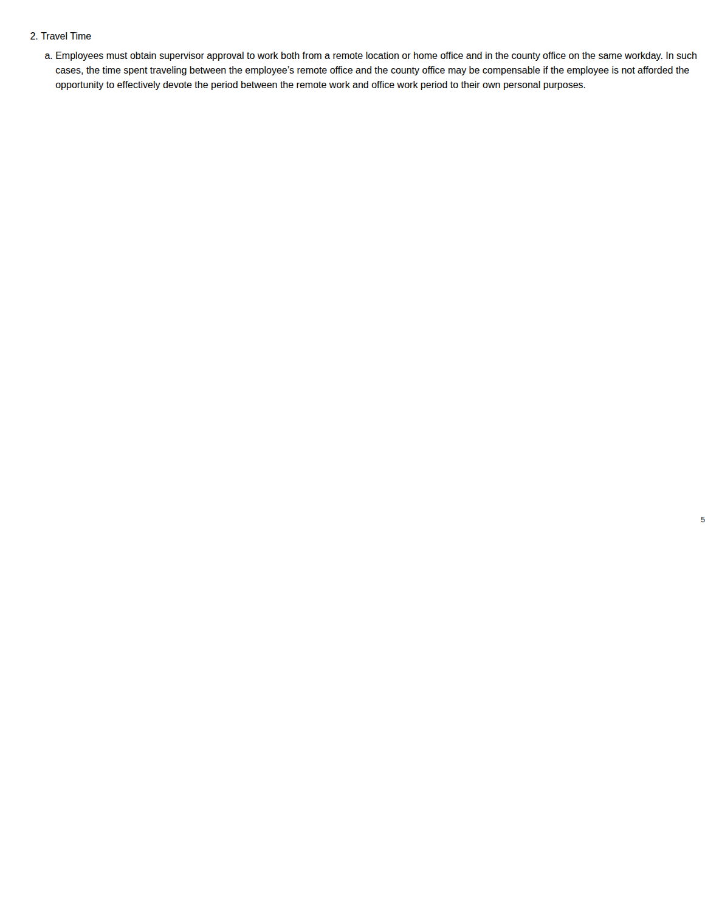Travel Time
Employees must obtain supervisor approval to work both from a remote location or home office and in the county office on the same workday. In such cases, the time spent traveling between the employee’s remote office and the county office may be compensable if the employee is not afforded the opportunity to effectively devote the period between the remote work and office work period to their own personal purposes.
5